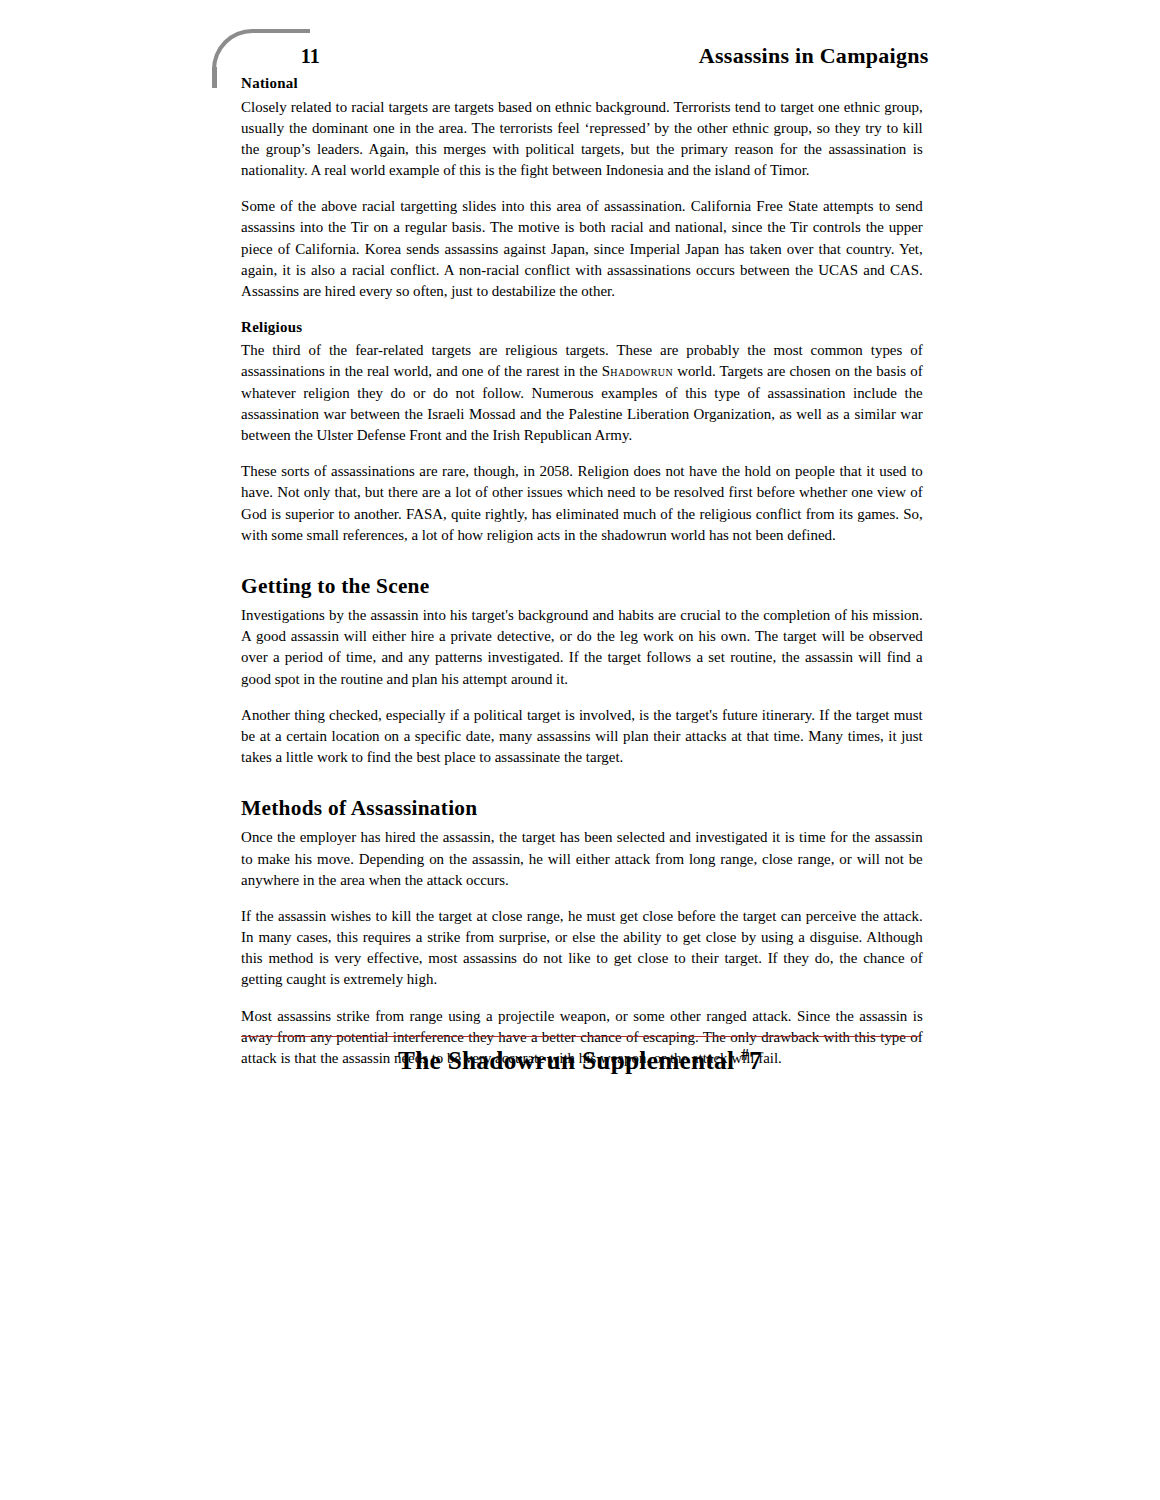11
Assassins in Campaigns
National
Closely related to racial targets are targets based on ethnic background. Terrorists tend to target one ethnic group, usually the dominant one in the area. The terrorists feel ‘repressed’ by the other ethnic group, so they try to kill the group’s leaders. Again, this merges with political targets, but the primary reason for the assassination is nationality. A real world example of this is the fight between Indonesia and the island of Timor.
Some of the above racial targetting slides into this area of assassination. California Free State attempts to send assassins into the Tir on a regular basis. The motive is both racial and national, since the Tir controls the upper piece of California. Korea sends assassins against Japan, since Imperial Japan has taken over that country. Yet, again, it is also a racial conflict. A non-racial conflict with assassinations occurs between the UCAS and CAS. Assassins are hired every so often, just to destabilize the other.
Religious
The third of the fear-related targets are religious targets. These are probably the most common types of assassinations in the real world, and one of the rarest in the Shadowrun world. Targets are chosen on the basis of whatever religion they do or do not follow. Numerous examples of this type of assassination include the assassination war between the Israeli Mossad and the Palestine Liberation Organization, as well as a similar war between the Ulster Defense Front and the Irish Republican Army.
These sorts of assassinations are rare, though, in 2058. Religion does not have the hold on people that it used to have. Not only that, but there are a lot of other issues which need to be resolved first before whether one view of God is superior to another. FASA, quite rightly, has eliminated much of the religious conflict from its games. So, with some small references, a lot of how religion acts in the shadowrun world has not been defined.
Getting to the Scene
Investigations by the assassin into his target's background and habits are crucial to the completion of his mission. A good assassin will either hire a private detective, or do the leg work on his own. The target will be observed over a period of time, and any patterns investigated. If the target follows a set routine, the assassin will find a good spot in the routine and plan his attempt around it.
Another thing checked, especially if a political target is involved, is the target's future itinerary. If the target must be at a certain location on a specific date, many assassins will plan their attacks at that time. Many times, it just takes a little work to find the best place to assassinate the target.
Methods of Assassination
Once the employer has hired the assassin, the target has been selected and investigated it is time for the assassin to make his move. Depending on the assassin, he will either attack from long range, close range, or will not be anywhere in the area when the attack occurs.
If the assassin wishes to kill the target at close range, he must get close before the target can perceive the attack. In many cases, this requires a strike from surprise, or else the ability to get close by using a disguise. Although this method is very effective, most assassins do not like to get close to their target. If they do, the chance of getting caught is extremely high.
Most assassins strike from range using a projectile weapon, or some other ranged attack. Since the assassin is away from any potential interference they have a better chance of escaping. The only drawback with this type of attack is that the assassin needs to be very accurate with his weapon, or the attack will fail.
The Shadowrun Supplemental #7